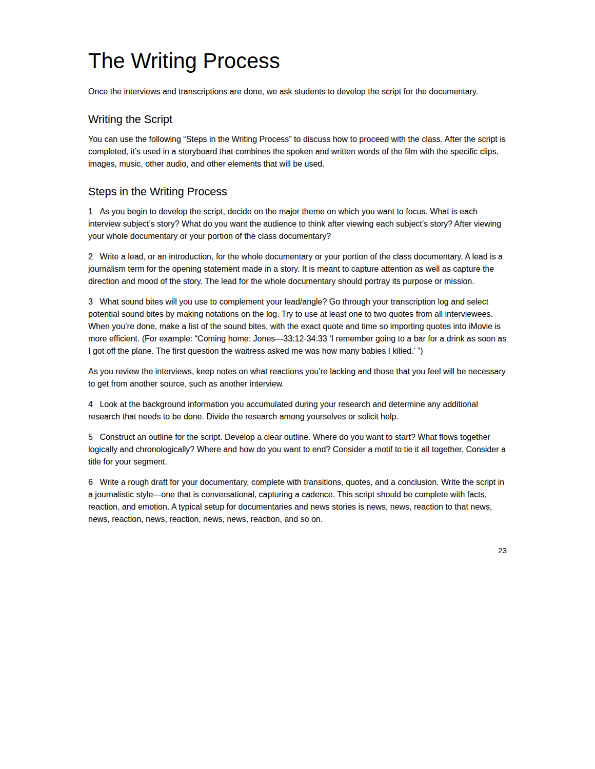The Writing Process
Once the interviews and transcriptions are done, we ask students to develop the script for the documentary.
Writing the Script
You can use the following “Steps in the Writing Process” to discuss how to proceed with the class. After the script is completed, it’s used in a storyboard that combines the spoken and written words of the film with the specific clips, images, music, other audio, and other elements that will be used.
Steps in the Writing Process
1 As you begin to develop the script, decide on the major theme on which you want to focus. What is each interview subject’s story? What do you want the audience to think after viewing each subject’s story? After viewing your whole documentary or your portion of the class documentary?
2 Write a lead, or an introduction, for the whole documentary or your portion of the class documentary. A lead is a journalism term for the opening statement made in a story. It is meant to capture attention as well as capture the direction and mood of the story. The lead for the whole documentary should portray its purpose or mission.
3 What sound bites will you use to complement your lead/angle? Go through your transcription log and select potential sound bites by making notations on the log. Try to use at least one to two quotes from all interviewees. When you’re done, make a list of the sound bites, with the exact quote and time so importing quotes into iMovie is more efficient. (For example: “Coming home: Jones—33:12-34:33 ‘I remember going to a bar for a drink as soon as I got off the plane. The first question the waitress asked me was how many babies I killed.’ ”)
As you review the interviews, keep notes on what reactions you’re lacking and those that you feel will be necessary to get from another source, such as another interview.
4 Look at the background information you accumulated during your research and determine any additional research that needs to be done. Divide the research among yourselves or solicit help.
5 Construct an outline for the script. Develop a clear outline. Where do you want to start? What flows together logically and chronologically? Where and how do you want to end? Consider a motif to tie it all together. Consider a title for your segment.
6 Write a rough draft for your documentary, complete with transitions, quotes, and a conclusion. Write the script in a journalistic style—one that is conversational, capturing a cadence. This script should be complete with facts, reaction, and emotion. A typical setup for documentaries and news stories is news, news, reaction to that news, news, reaction, news, reaction, news, news, reaction, and so on.
23